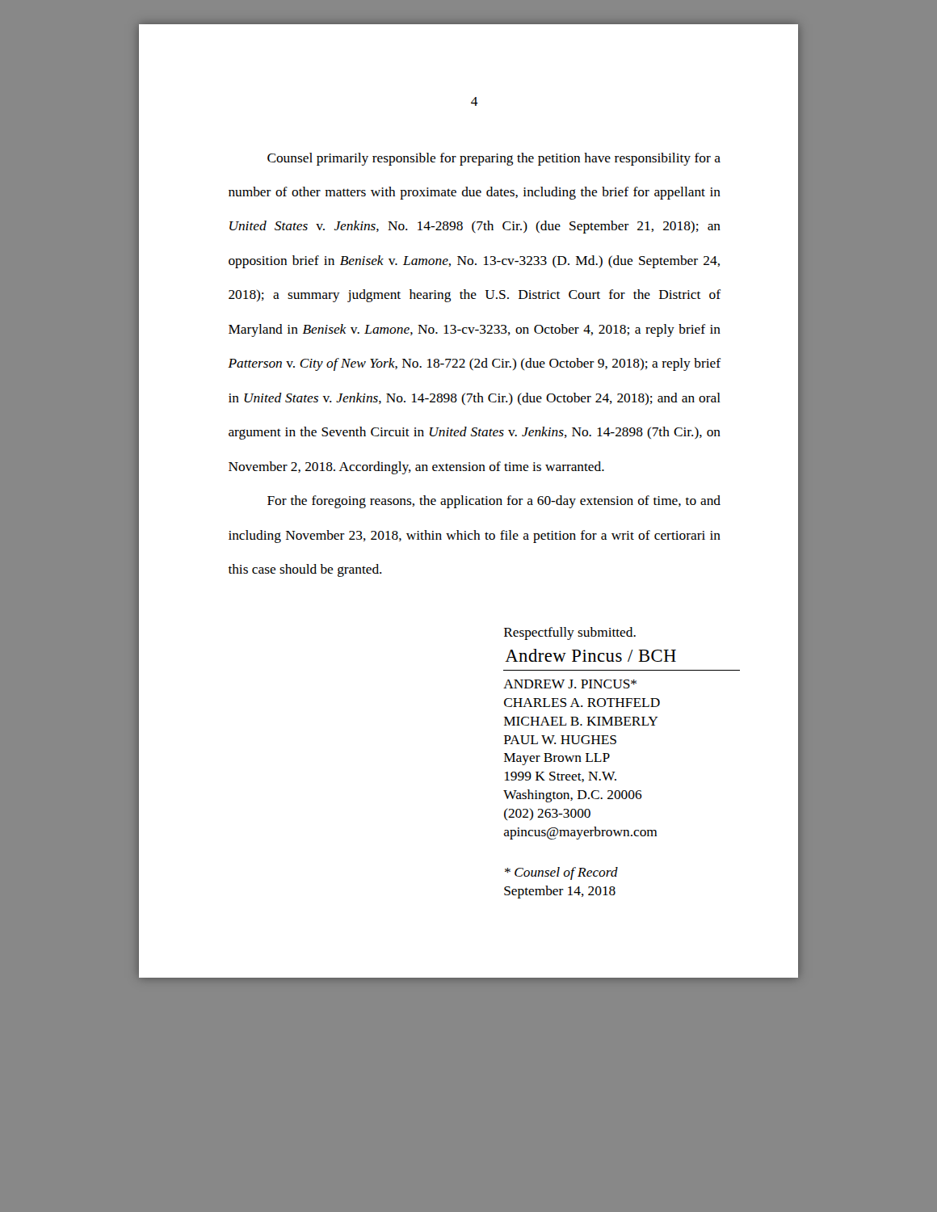4
Counsel primarily responsible for preparing the petition have responsibility for a number of other matters with proximate due dates, including the brief for appellant in United States v. Jenkins, No. 14-2898 (7th Cir.) (due September 21, 2018); an opposition brief in Benisek v. Lamone, No. 13-cv-3233 (D. Md.) (due September 24, 2018); a summary judgment hearing the U.S. District Court for the District of Maryland in Benisek v. Lamone, No. 13-cv-3233, on October 4, 2018; a reply brief in Patterson v. City of New York, No. 18-722 (2d Cir.) (due October 9, 2018); a reply brief in United States v. Jenkins, No. 14-2898 (7th Cir.) (due October 24, 2018); and an oral argument in the Seventh Circuit in United States v. Jenkins, No. 14-2898 (7th Cir.), on November 2, 2018. Accordingly, an extension of time is warranted.
For the foregoing reasons, the application for a 60-day extension of time, to and including November 23, 2018, within which to file a petition for a writ of certiorari in this case should be granted.
Respectfully submitted.
Andrew Pincus / BCH
ANDREW J. PINCUS*
CHARLES A. ROTHFELD
MICHAEL B. KIMBERLY
PAUL W. HUGHES
Mayer Brown LLP
1999 K Street, N.W.
Washington, D.C. 20006
(202) 263-3000
apincus@mayerbrown.com
* Counsel of Record
September 14, 2018